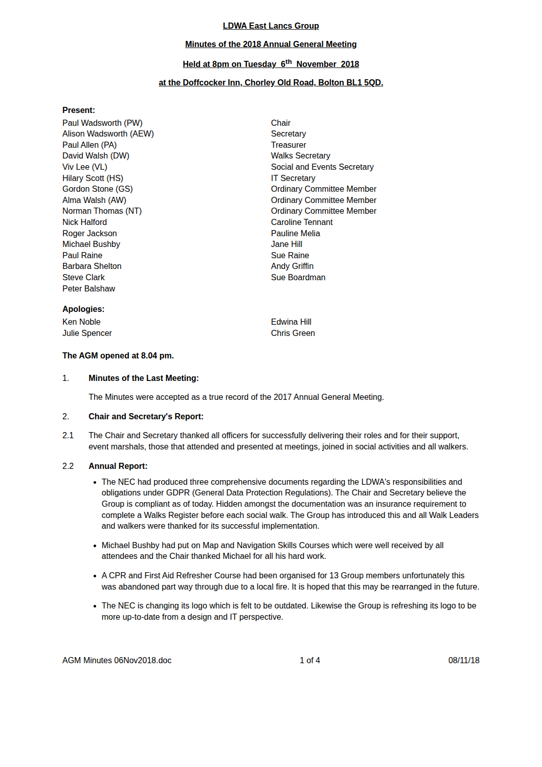LDWA East Lancs Group
Minutes of the 2018 Annual General Meeting
Held at 8pm on Tuesday 6th November 2018
at the Doffcocker Inn, Chorley Old Road, Bolton BL1 5QD.
Present:
| Paul Wadsworth (PW) | Chair |
| Alison Wadsworth (AEW) | Secretary |
| Paul Allen (PA) | Treasurer |
| David Walsh (DW) | Walks Secretary |
| Viv Lee (VL) | Social and Events Secretary |
| Hilary Scott (HS) | IT Secretary |
| Gordon Stone (GS) | Ordinary Committee Member |
| Alma Walsh (AW) | Ordinary Committee Member |
| Norman Thomas (NT) | Ordinary Committee Member |
| Nick Halford | Caroline Tennant |
| Roger Jackson | Pauline Melia |
| Michael Bushby | Jane Hill |
| Paul Raine | Sue Raine |
| Barbara Shelton | Andy Griffin |
| Steve Clark | Sue Boardman |
| Peter Balshaw | |
Apologies:
| Ken Noble | Edwina Hill |
| Julie Spencer | Chris Green |
The AGM opened at 8.04 pm.
1.
Minutes of the Last Meeting:
The Minutes were accepted as a true record of the 2017 Annual General Meeting.
2.
Chair and Secretary's Report:
2.1
The Chair and Secretary thanked all officers for successfully delivering their roles and for their support, event marshals, those that attended and presented at meetings, joined in social activities and all walkers.
2.2
Annual Report:
The NEC had produced three comprehensive documents regarding the LDWA's responsibilities and obligations under GDPR (General Data Protection Regulations). The Chair and Secretary believe the Group is compliant as of today. Hidden amongst the documentation was an insurance requirement to complete a Walks Register before each social walk. The Group has introduced this and all Walk Leaders and walkers were thanked for its successful implementation.
Michael Bushby had put on Map and Navigation Skills Courses which were well received by all attendees and the Chair thanked Michael for all his hard work.
A CPR and First Aid Refresher Course had been organised for 13 Group members unfortunately this was abandoned part way through due to a local fire. It is hoped that this may be rearranged in the future.
The NEC is changing its logo which is felt to be outdated. Likewise the Group is refreshing its logo to be more up-to-date from a design and IT perspective.
AGM Minutes 06Nov2018.doc 1 of 4 08/11/18